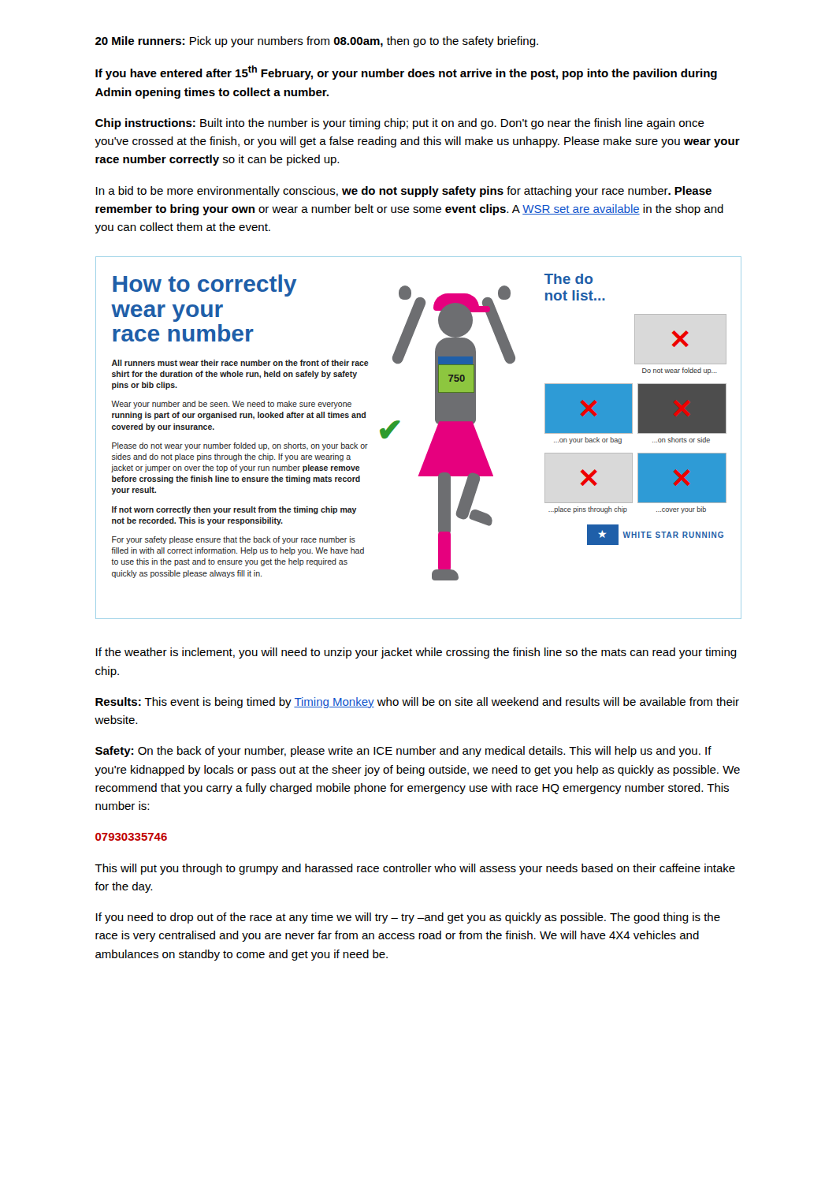20 Mile runners: Pick up your numbers from 08.00am, then go to the safety briefing.
If you have entered after 15th February, or your number does not arrive in the post, pop into the pavilion during Admin opening times to collect a number.
Chip instructions: Built into the number is your timing chip; put it on and go. Don't go near the finish line again once you've crossed at the finish, or you will get a false reading and this will make us unhappy. Please make sure you wear your race number correctly so it can be picked up.
In a bid to be more environmentally conscious, we do not supply safety pins for attaching your race number. Please remember to bring your own or wear a number belt or use some event clips. A WSR set are available in the shop and you can collect them at the event.
How to correctly
wear your
race number
All runners must wear their race number on the front of their race shirt for the duration of the whole run, held on safely by safety pins or bib clips.
Wear your number and be seen. We need to make sure everyone running is part of our organised run, looked after at all times and covered by our insurance.
Please do not wear your number folded up, on shorts, on your back or sides and do not place pins through the chip. If you are wearing a jacket or jumper on over the top of your run number please remove before crossing the finish line to ensure the timing mats record your result.
If not worn correctly then your result from the timing chip may not be recorded. This is your responsibility.
For your safety please ensure that the back of your race number is filled in with all correct information. Help us to help you. We have had to use this in the past and to ensure you get the help required as quickly as possible please always fill it in.
✔
750
The do
not list...
✕
Do not wear folded up...
✕
...on your back or bag
✕
...on shorts or side
✕
...place pins through chip
✕
...cover your bib
WHITE STAR RUNNING
If the weather is inclement, you will need to unzip your jacket while crossing the finish line so the mats can read your timing chip.
Results: This event is being timed by Timing Monkey who will be on site all weekend and results will be available from their website.
Safety: On the back of your number, please write an ICE number and any medical details. This will help us and you. If you're kidnapped by locals or pass out at the sheer joy of being outside, we need to get you help as quickly as possible. We recommend that you carry a fully charged mobile phone for emergency use with race HQ emergency number stored. This number is:
07930335746
This will put you through to grumpy and harassed race controller who will assess your needs based on their caffeine intake for the day.
If you need to drop out of the race at any time we will try – try –and get you as quickly as possible. The good thing is the race is very centralised and you are never far from an access road or from the finish. We will have 4X4 vehicles and ambulances on standby to come and get you if need be.